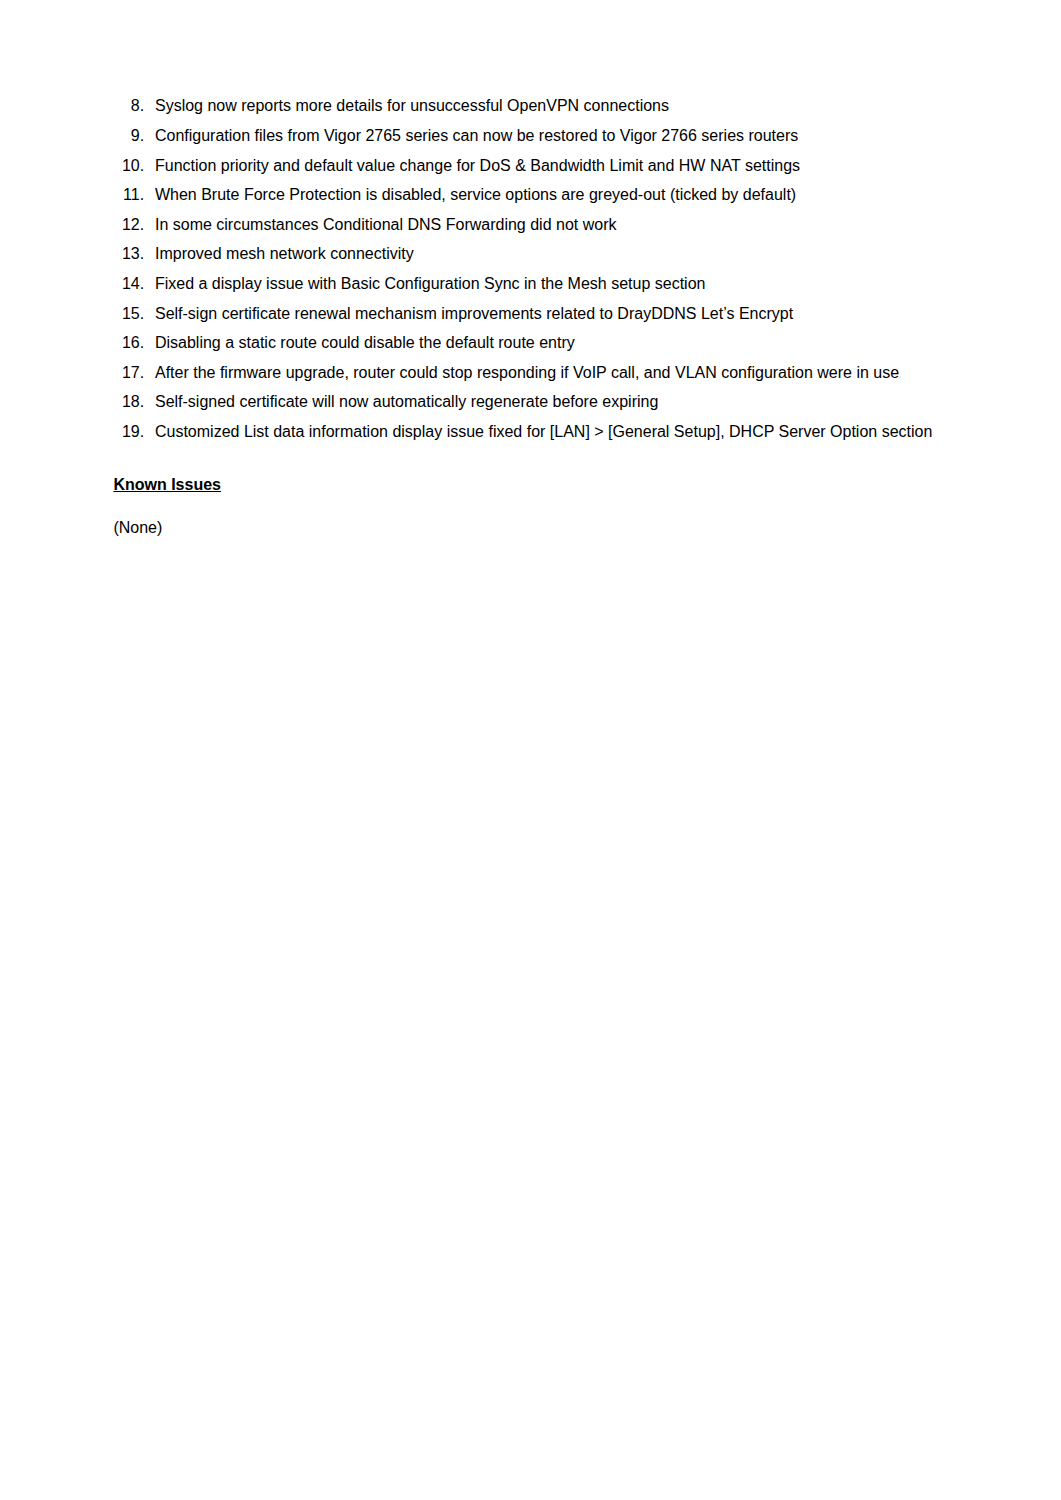Syslog now reports more details for unsuccessful OpenVPN connections
Configuration files from Vigor 2765 series can now be restored to Vigor 2766 series routers
Function priority and default value change for DoS & Bandwidth Limit and HW NAT settings
When Brute Force Protection is disabled, service options are greyed-out (ticked by default)
In some circumstances Conditional DNS Forwarding did not work
Improved mesh network connectivity
Fixed a display issue with Basic Configuration Sync in the Mesh setup section
Self-sign certificate renewal mechanism improvements related to DrayDDNS Let’s Encrypt
Disabling a static route could disable the default route entry
After the firmware upgrade, router could stop responding if VoIP call, and VLAN configuration were in use
Self-signed certificate will now automatically regenerate before expiring
Customized List data information display issue fixed for [LAN] > [General Setup], DHCP Server Option section
Known Issues
(None)